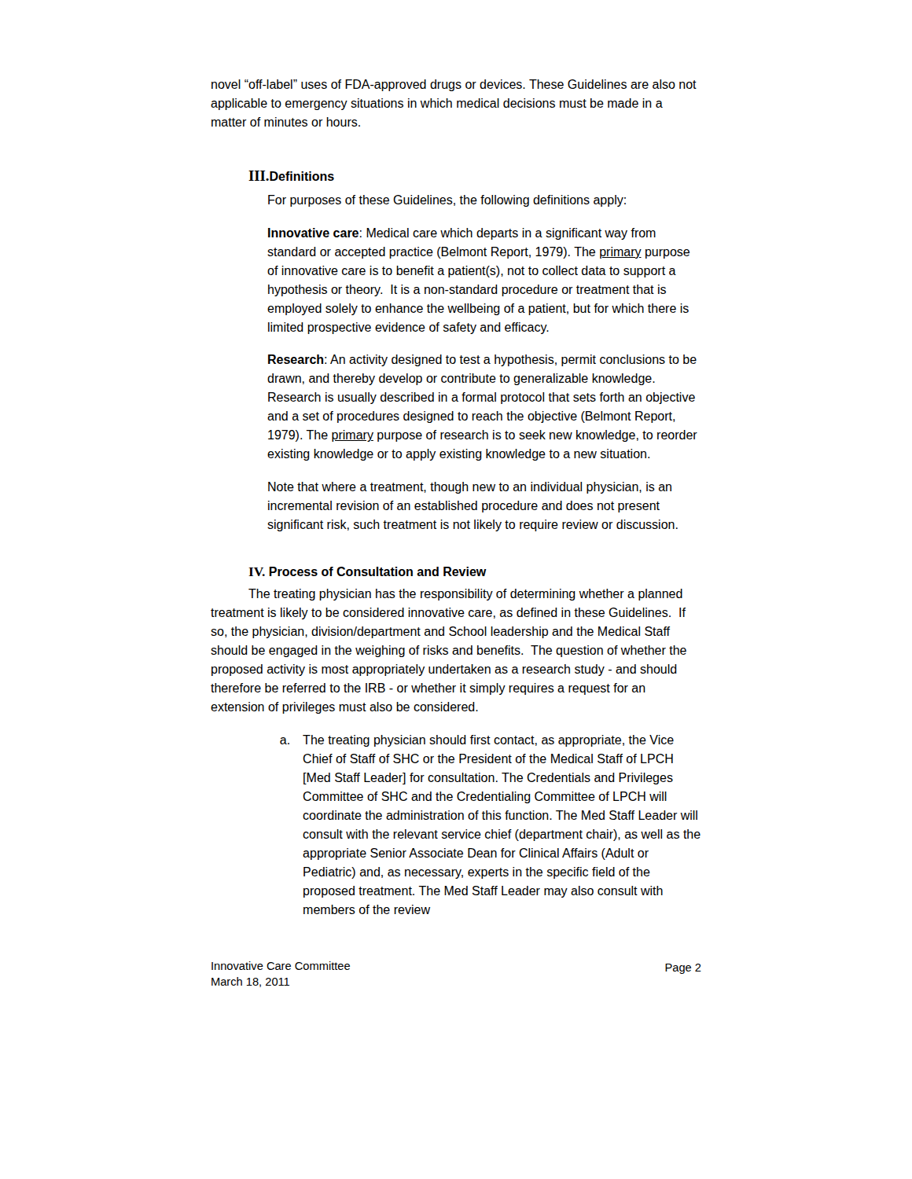novel “off-label” uses of FDA-approved drugs or devices. These Guidelines are also not applicable to emergency situations in which medical decisions must be made in a matter of minutes or hours.
III. Definitions
For purposes of these Guidelines, the following definitions apply:
Innovative care: Medical care which departs in a significant way from standard or accepted practice (Belmont Report, 1979). The primary purpose of innovative care is to benefit a patient(s), not to collect data to support a hypothesis or theory. It is a non-standard procedure or treatment that is employed solely to enhance the wellbeing of a patient, but for which there is limited prospective evidence of safety and efficacy.
Research: An activity designed to test a hypothesis, permit conclusions to be drawn, and thereby develop or contribute to generalizable knowledge. Research is usually described in a formal protocol that sets forth an objective and a set of procedures designed to reach the objective (Belmont Report, 1979). The primary purpose of research is to seek new knowledge, to reorder existing knowledge or to apply existing knowledge to a new situation.
Note that where a treatment, though new to an individual physician, is an incremental revision of an established procedure and does not present significant risk, such treatment is not likely to require review or discussion.
IV. Process of Consultation and Review
The treating physician has the responsibility of determining whether a planned treatment is likely to be considered innovative care, as defined in these Guidelines. If so, the physician, division/department and School leadership and the Medical Staff should be engaged in the weighing of risks and benefits. The question of whether the proposed activity is most appropriately undertaken as a research study - and should therefore be referred to the IRB - or whether it simply requires a request for an extension of privileges must also be considered.
The treating physician should first contact, as appropriate, the Vice Chief of Staff of SHC or the President of the Medical Staff of LPCH [Med Staff Leader] for consultation. The Credentials and Privileges Committee of SHC and the Credentialing Committee of LPCH will coordinate the administration of this function. The Med Staff Leader will consult with the relevant service chief (department chair), as well as the appropriate Senior Associate Dean for Clinical Affairs (Adult or Pediatric) and, as necessary, experts in the specific field of the proposed treatment. The Med Staff Leader may also consult with members of the review
Innovative Care Committee
March 18, 2011
Page 2